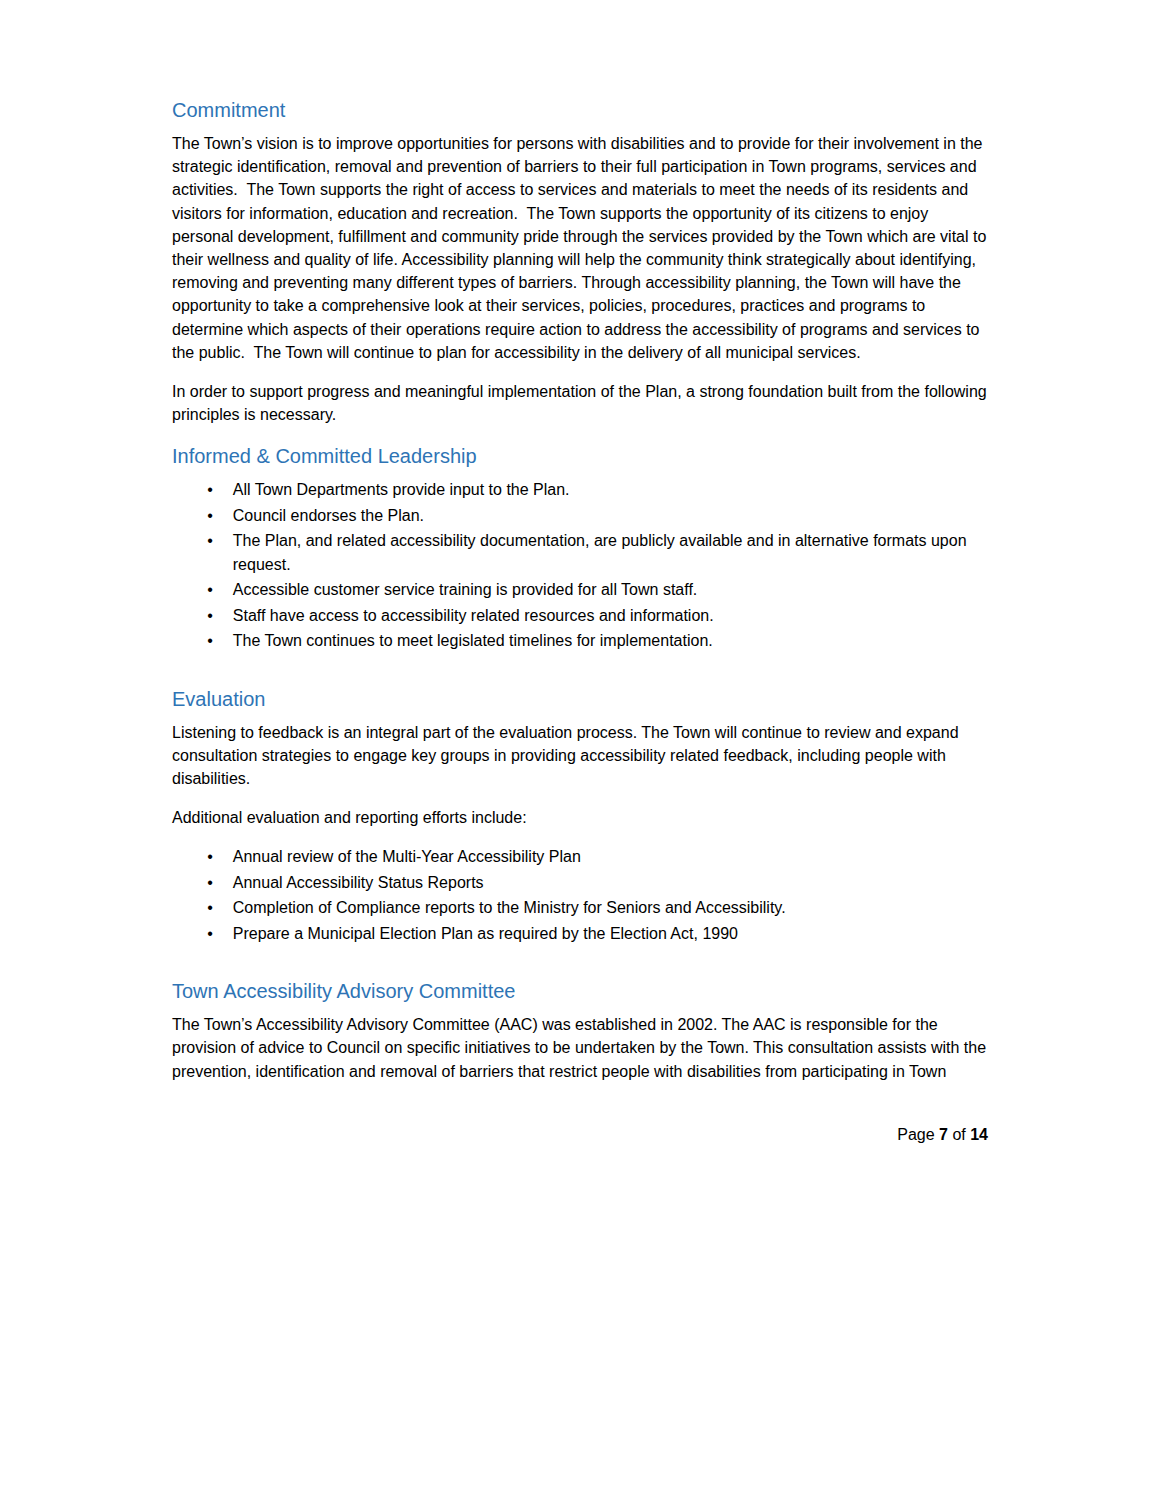Commitment
The Town’s vision is to improve opportunities for persons with disabilities and to provide for their involvement in the strategic identification, removal and prevention of barriers to their full participation in Town programs, services and activities. The Town supports the right of access to services and materials to meet the needs of its residents and visitors for information, education and recreation. The Town supports the opportunity of its citizens to enjoy personal development, fulfillment and community pride through the services provided by the Town which are vital to their wellness and quality of life. Accessibility planning will help the community think strategically about identifying, removing and preventing many different types of barriers. Through accessibility planning, the Town will have the opportunity to take a comprehensive look at their services, policies, procedures, practices and programs to determine which aspects of their operations require action to address the accessibility of programs and services to the public. The Town will continue to plan for accessibility in the delivery of all municipal services.
In order to support progress and meaningful implementation of the Plan, a strong foundation built from the following principles is necessary.
Informed & Committed Leadership
All Town Departments provide input to the Plan.
Council endorses the Plan.
The Plan, and related accessibility documentation, are publicly available and in alternative formats upon request.
Accessible customer service training is provided for all Town staff.
Staff have access to accessibility related resources and information.
The Town continues to meet legislated timelines for implementation.
Evaluation
Listening to feedback is an integral part of the evaluation process. The Town will continue to review and expand consultation strategies to engage key groups in providing accessibility related feedback, including people with disabilities.
Additional evaluation and reporting efforts include:
Annual review of the Multi-Year Accessibility Plan
Annual Accessibility Status Reports
Completion of Compliance reports to the Ministry for Seniors and Accessibility.
Prepare a Municipal Election Plan as required by the Election Act, 1990
Town Accessibility Advisory Committee
The Town’s Accessibility Advisory Committee (AAC) was established in 2002. The AAC is responsible for the provision of advice to Council on specific initiatives to be undertaken by the Town. This consultation assists with the prevention, identification and removal of barriers that restrict people with disabilities from participating in Town
Page 7 of 14